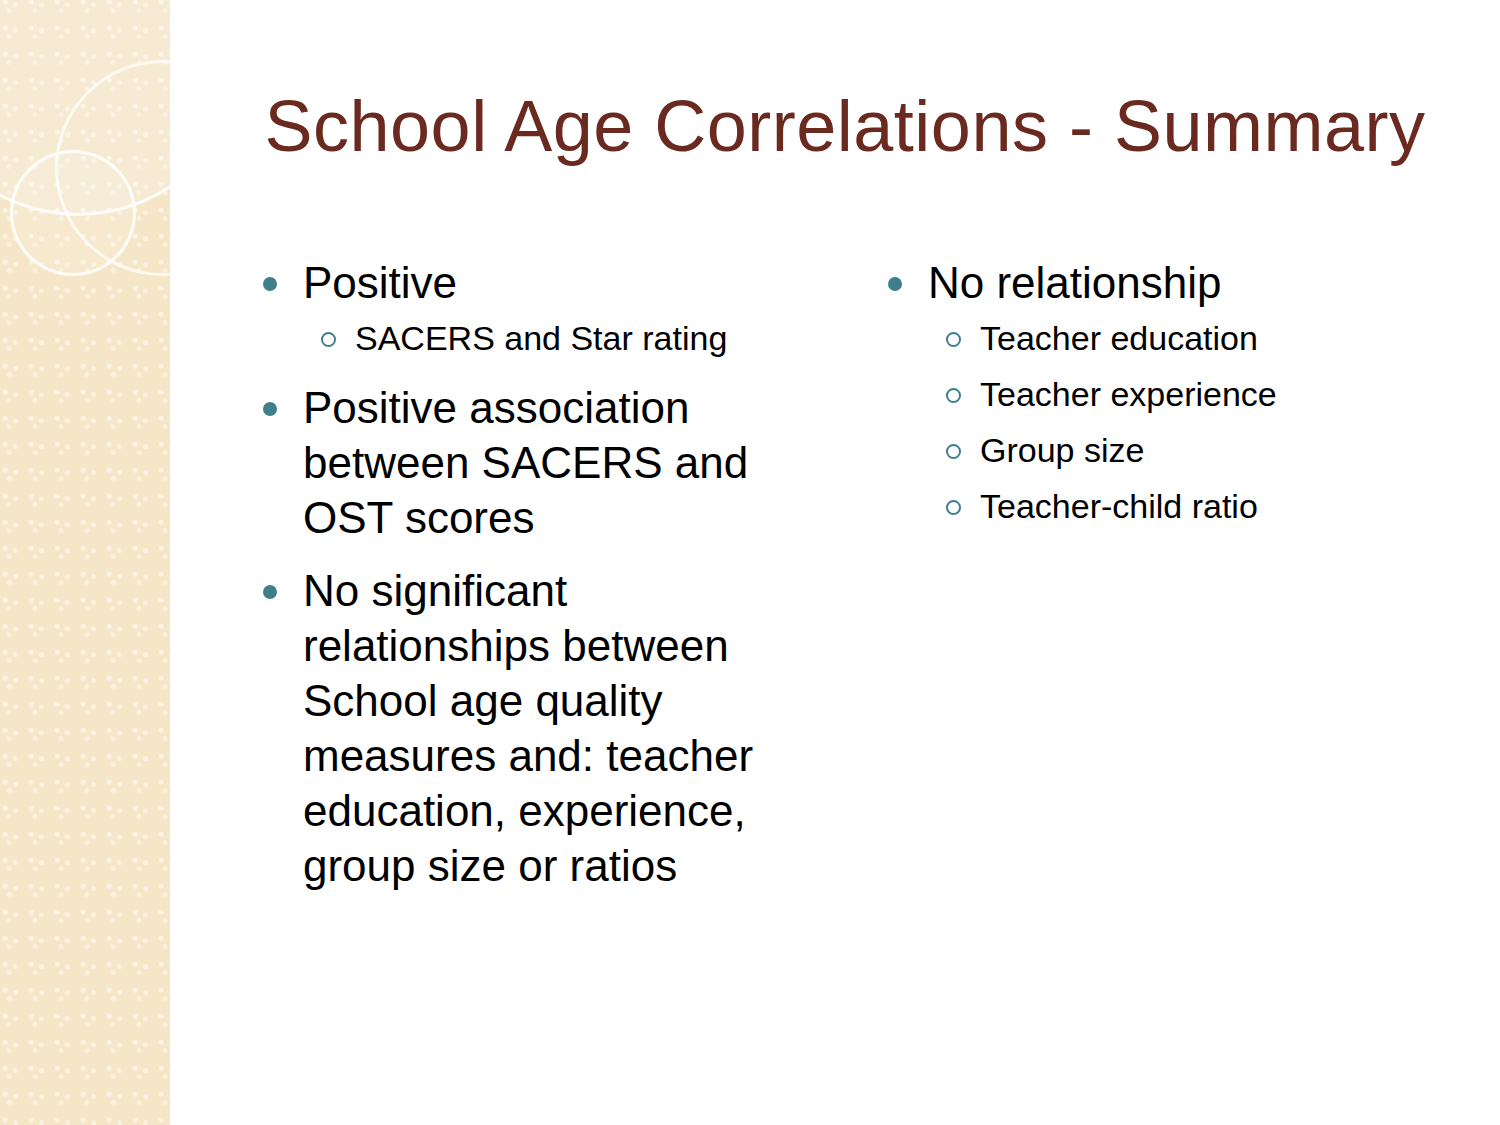School Age Correlations - Summary
Positive
SACERS and Star rating
Positive association between SACERS and OST scores
No significant relationships between School age quality measures and: teacher education, experience, group size or ratios
No relationship
Teacher education
Teacher experience
Group size
Teacher-child ratio